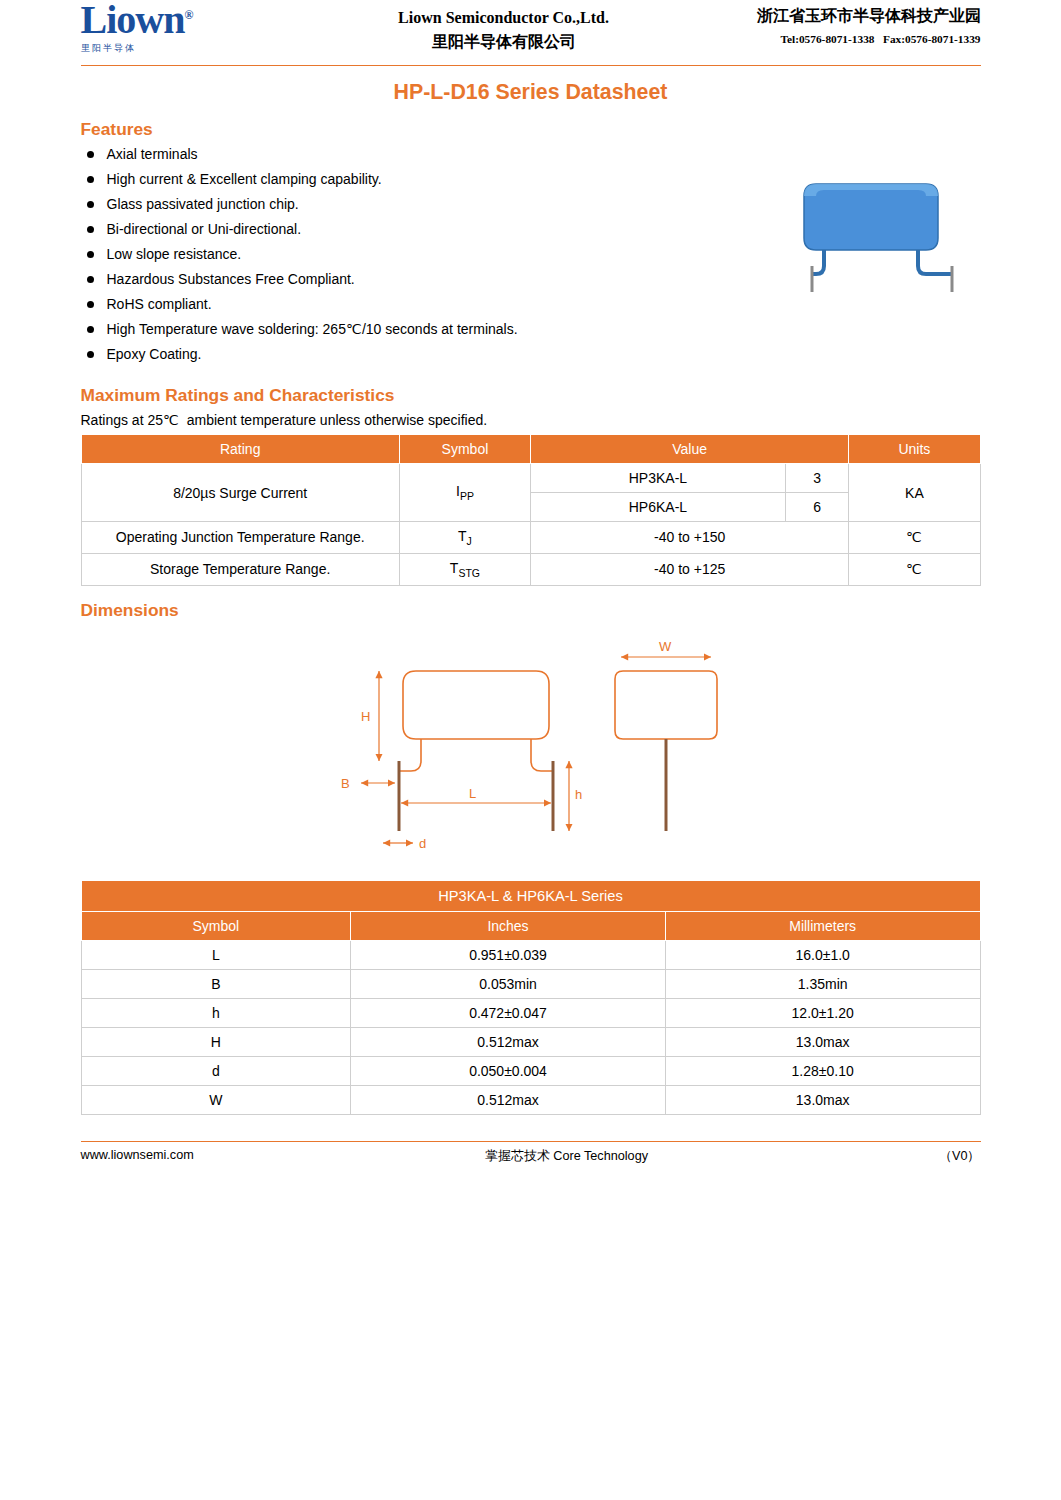Liown®
里阳半导体
Liown Semiconductor Co.,Ltd.
里阳半导体有限公司
浙江省玉环市半导体科技产业园
Tel:0576-8071-1338 Fax:0576-8071-1339
HP-L-D16 Series Datasheet
Features
Axial terminals
High current & Excellent clamping capability.
Glass passivated junction chip.
Bi-directional or Uni-directional.
Low slope resistance.
Hazardous Substances Free Compliant.
RoHS compliant.
High Temperature wave soldering: 265℃/10 seconds at terminals.
Epoxy Coating.
Maximum Ratings and Characteristics
Ratings at 25℃ ambient temperature unless otherwise specified.
| Rating | Symbol | Value | Units |
| --- | --- | --- | --- |
| 8/20µs Surge Current | I PP | HP3KA-L | 3 | KA |
| HP6KA-L | 6 |
| Operating Junction Temperature Range. | T J | -40 to +150 | ℃ |
| Storage Temperature Range. | T STG | -40 to +125 | ℃ |
Dimensions
H B L h d W
| HP3KA-L & HP6KA-L Series |
| --- |
| Symbol | Inches | Millimeters |
| L | 0.951±0.039 | 16.0±1.0 |
| B | 0.053min | 1.35min |
| h | 0.472±0.047 | 12.0±1.20 |
| H | 0.512max | 13.0max |
| d | 0.050±0.004 | 1.28±0.10 |
| W | 0.512max | 13.0max |
www.liownsemi.com
掌握芯技术 Core Technology
（V0）